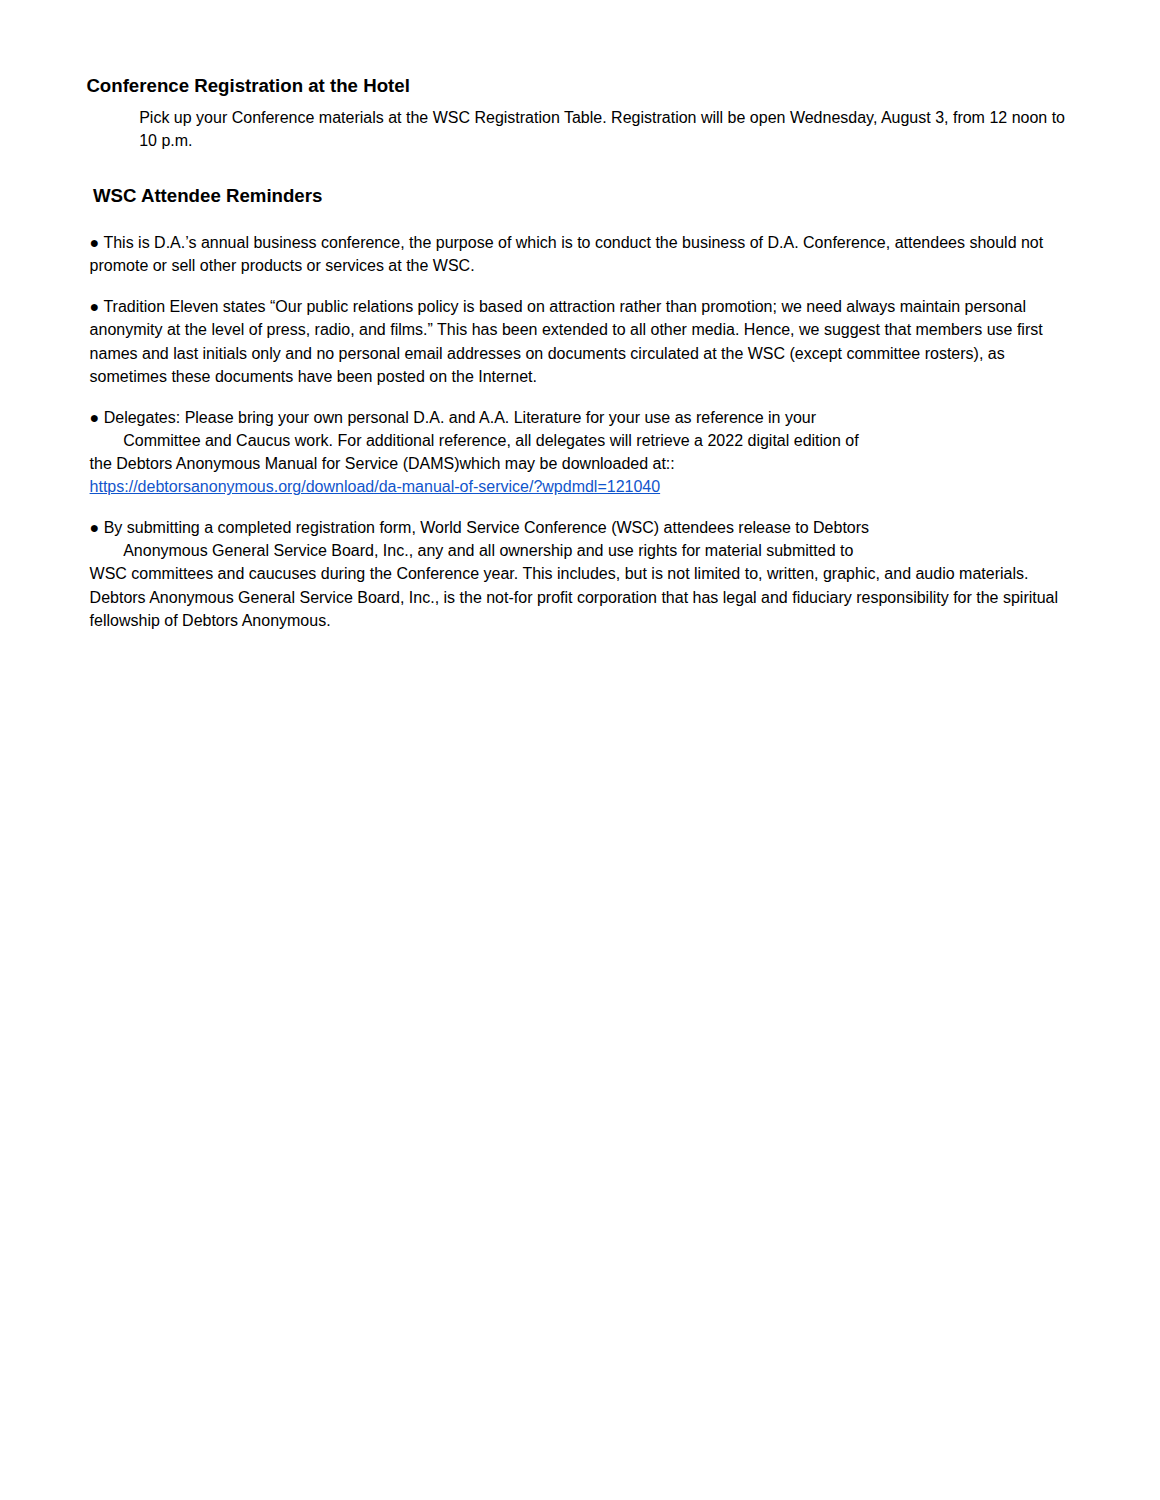Conference Registration at the Hotel
Pick up your Conference materials at the WSC Registration Table. Registration will be open Wednesday, August 3, from 12 noon to 10 p.m.
WSC Attendee Reminders
● This is D.A.’s annual business conference, the purpose of which is to conduct the business of D.A. Conference, attendees should not promote or sell other products or services at the WSC.
● Tradition Eleven states “Our public relations policy is based on attraction rather than promotion; we need always maintain personal anonymity at the level of press, radio, and films.” This has been extended to all other media. Hence, we suggest that members use first names and last initials only and no personal email addresses on documents circulated at the WSC (except committee rosters), as sometimes these documents have been posted on the Internet.
● Delegates: Please bring your own personal D.A. and A.A. Literature for your use as reference in your Committee and Caucus work. For additional reference, all delegates will retrieve a 2022 digital edition of the Debtors Anonymous Manual for Service (DAMS)which may be downloaded at::
https://debtorsanonymous.org/download/da-manual-of-service/?wpdmdl=121040
● By submitting a completed registration form, World Service Conference (WSC) attendees release to Debtors Anonymous General Service Board, Inc., any and all ownership and use rights for material submitted to WSC committees and caucuses during the Conference year. This includes, but is not limited to, written, graphic, and audio materials. Debtors Anonymous General Service Board, Inc., is the not-for profit corporation that has legal and fiduciary responsibility for the spiritual fellowship of Debtors Anonymous.